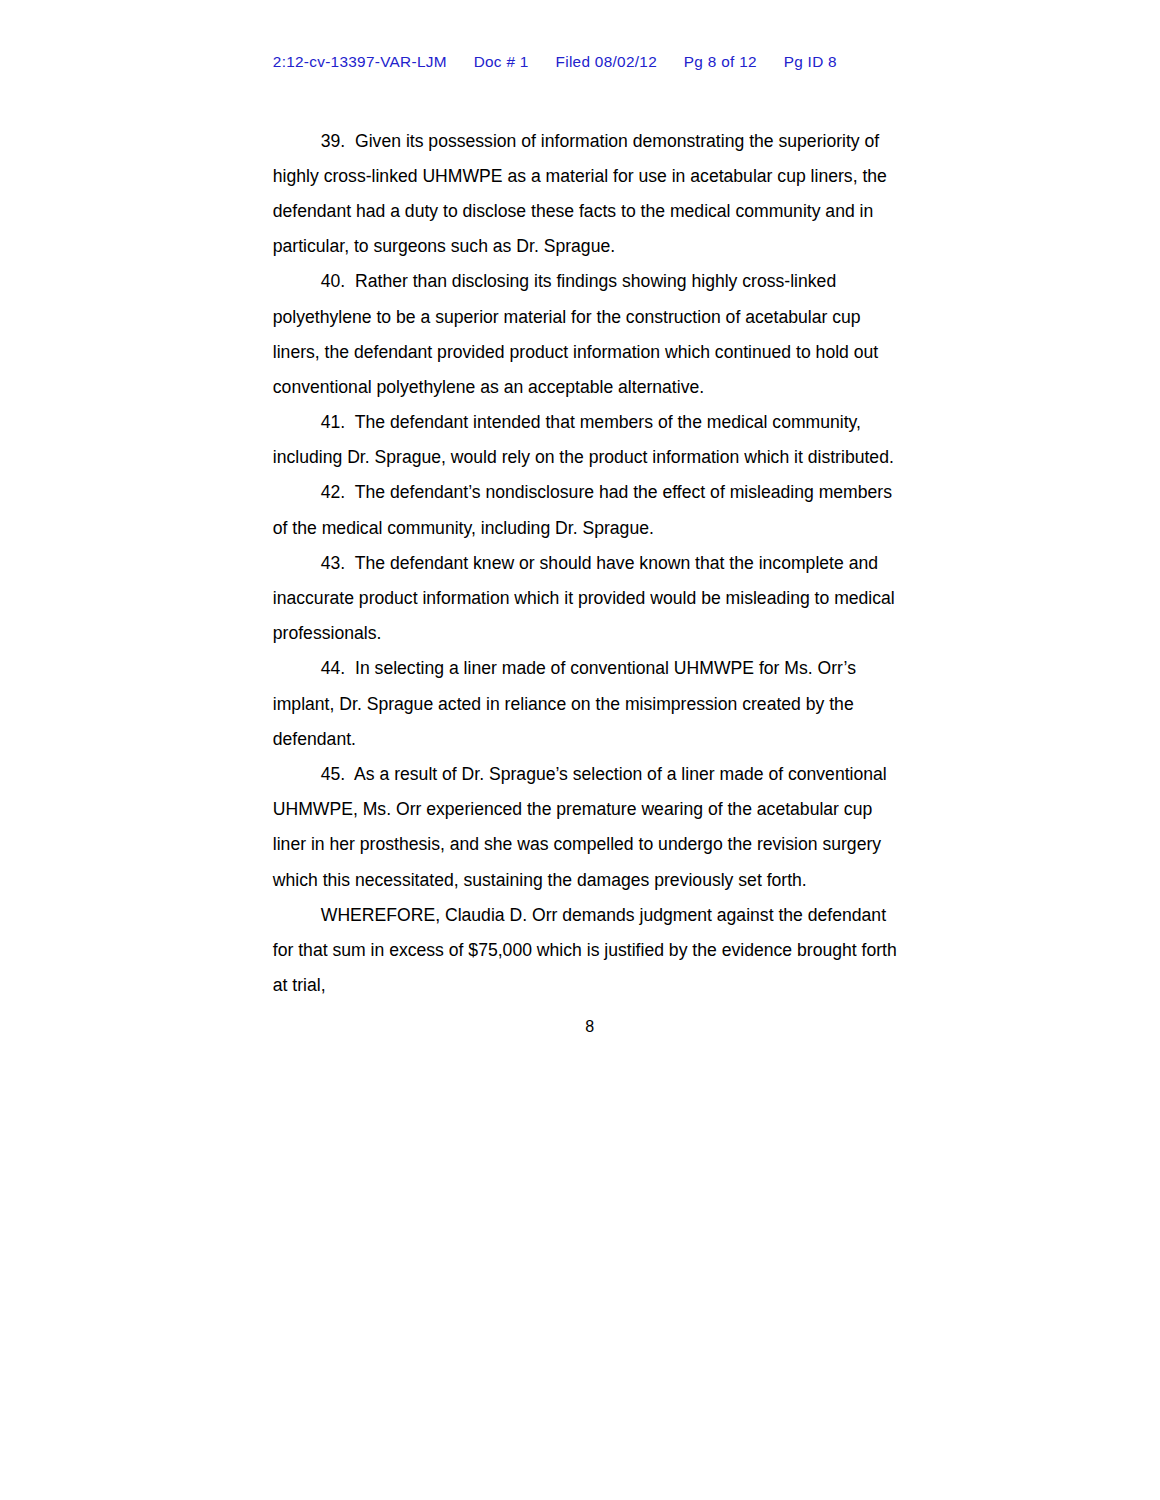2:12-cv-13397-VAR-LJM Doc # 1 Filed 08/02/12 Pg 8 of 12 Pg ID 8
39. Given its possession of information demonstrating the superiority of highly cross-linked UHMWPE as a material for use in acetabular cup liners, the defendant had a duty to disclose these facts to the medical community and in particular, to surgeons such as Dr. Sprague.
40. Rather than disclosing its findings showing highly cross-linked polyethylene to be a superior material for the construction of acetabular cup liners, the defendant provided product information which continued to hold out conventional polyethylene as an acceptable alternative.
41. The defendant intended that members of the medical community, including Dr. Sprague, would rely on the product information which it distributed.
42. The defendant’s nondisclosure had the effect of misleading members of the medical community, including Dr. Sprague.
43. The defendant knew or should have known that the incomplete and inaccurate product information which it provided would be misleading to medical professionals.
44. In selecting a liner made of conventional UHMWPE for Ms. Orr’s implant, Dr. Sprague acted in reliance on the misimpression created by the defendant.
45. As a result of Dr. Sprague’s selection of a liner made of conventional UHMWPE, Ms. Orr experienced the premature wearing of the acetabular cup liner in her prosthesis, and she was compelled to undergo the revision surgery which this necessitated, sustaining the damages previously set forth.
WHEREFORE, Claudia D. Orr demands judgment against the defendant for that sum in excess of $75,000 which is justified by the evidence brought forth at trial,
8